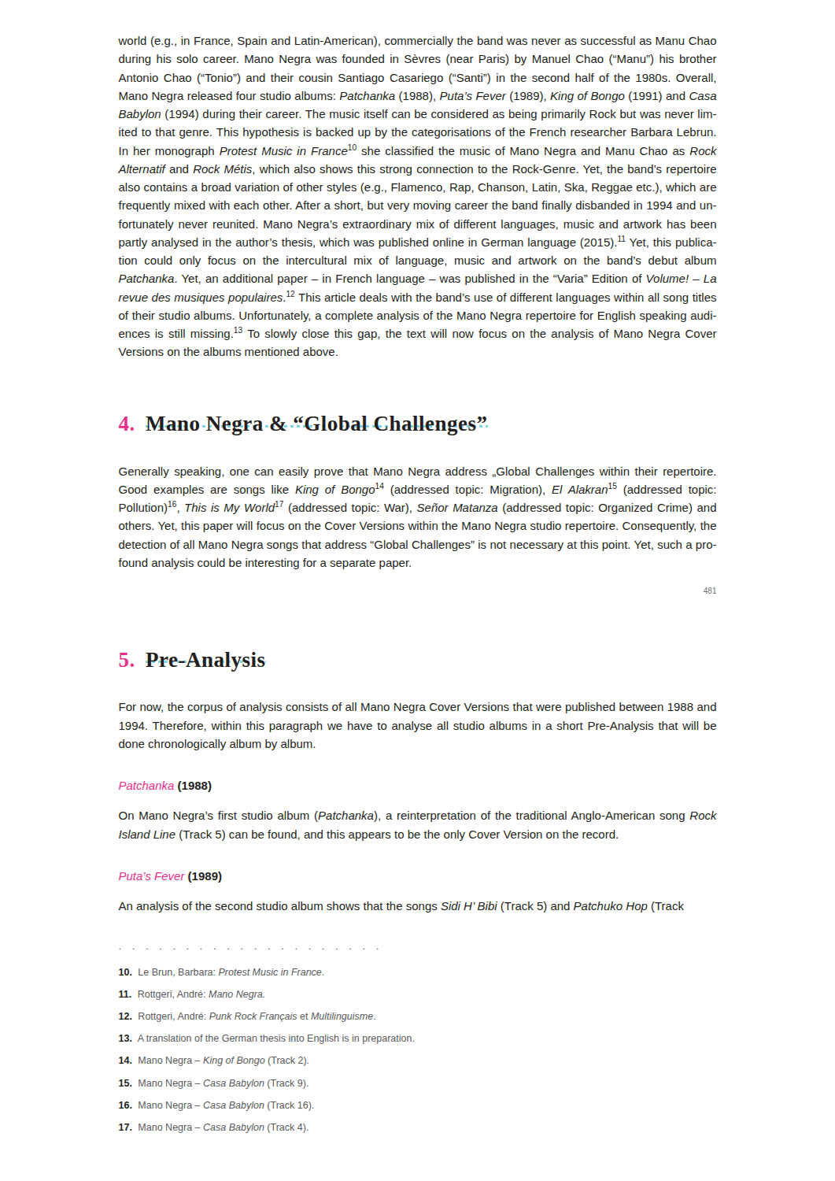world (e.g., in France, Spain and Latin-American), commercially the band was never as successful as Manu Chao during his solo career. Mano Negra was founded in Sèvres (near Paris) by Manuel Chao (“Manu”) his brother Antonio Chao (“Tonio”) and their cousin Santiago Casariego (“Santi”) in the second half of the 1980s. Overall, Mano Negra released four studio albums: Patchanka (1988), Puta’s Fever (1989), King of Bongo (1991) and Casa Babylon (1994) during their career. The music itself can be considered as being primarily Rock but was never limited to that genre. This hypothesis is backed up by the categorisations of the French researcher Barbara Lebrun. In her monograph Protest Music in France10 she classified the music of Mano Negra and Manu Chao as Rock Alternatif and Rock Métis, which also shows this strong connection to the Rock-Genre. Yet, the band’s repertoire also contains a broad variation of other styles (e.g., Flamenco, Rap, Chanson, Latin, Ska, Reggae etc.), which are frequently mixed with each other. After a short, but very moving career the band finally disbanded in 1994 and unfortunately never reunited. Mano Negra’s extraordinary mix of different languages, music and artwork has been partly analysed in the author’s thesis, which was published online in German language (2015).11 Yet, this publication could only focus on the intercultural mix of language, music and artwork on the band’s debut album Patchanka. Yet, an additional paper – in French language – was published in the “Varia” Edition of Volume! – La revue des musiques populaires.12 This article deals with the band’s use of different languages within all song titles of their studio albums. Unfortunately, a complete analysis of the Mano Negra repertoire for English speaking audiences is still missing.13 To slowly close this gap, the text will now focus on the analysis of Mano Negra Cover Versions on the albums mentioned above.
4. Mano Negra & “Global Challenges”
Generally speaking, one can easily prove that Mano Negra address „Global Challenges within their repertoire. Good examples are songs like King of Bongo14 (addressed topic: Migration), El Alakran15 (addressed topic: Pollution)16, This is My World17 (addressed topic: War), Señor Matanza (addressed topic: Organized Crime) and others. Yet, this paper will focus on the Cover Versions within the Mano Negra studio repertoire. Consequently, the detection of all Mano Negra songs that address “Global Challenges” is not necessary at this point. Yet, such a profound analysis could be interesting for a separate paper.
481
5. Pre-Analysis
For now, the corpus of analysis consists of all Mano Negra Cover Versions that were published between 1988 and 1994. Therefore, within this paragraph we have to analyse all studio albums in a short Pre-Analysis that will be done chronologically album by album.
Patchanka (1988)
On Mano Negra’s first studio album (Patchanka), a reinterpretation of the traditional Anglo-American song Rock Island Line (Track 5) can be found, and this appears to be the only Cover Version on the record.
Puta’s Fever (1989)
An analysis of the second studio album shows that the songs Sidi H’ Bibi (Track 5) and Patchuko Hop (Track
. . . . . . . . . . . . . . . . . . . .
10. Le Brun, Barbara: Protest Music in France.
11. Rottgeri, André: Mano Negra.
12. Rottgeri, André: Punk Rock Français et Multilinguisme.
13. A translation of the German thesis into English is in preparation.
14. Mano Negra – King of Bongo (Track 2).
15. Mano Negra – Casa Babylon (Track 9).
16. Mano Negra – Casa Babylon (Track 16).
17. Mano Negra – Casa Babylon (Track 4).